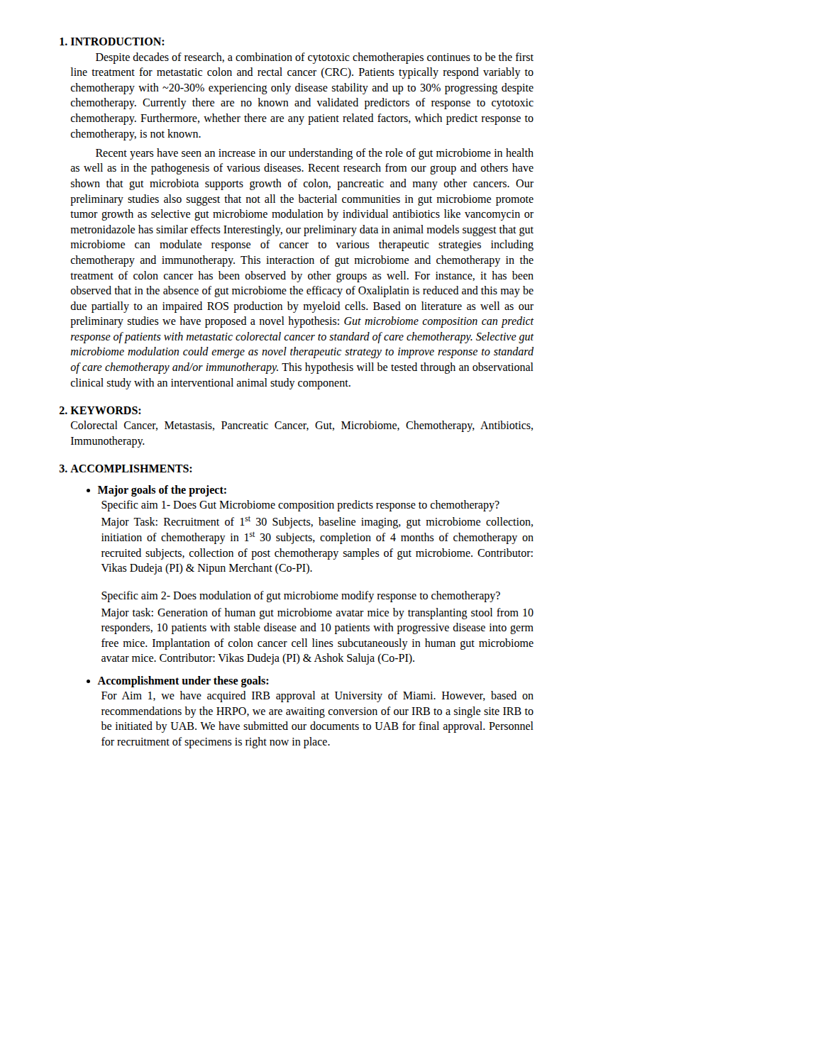Introduction:
Despite decades of research, a combination of cytotoxic chemotherapies continues to be the first line treatment for metastatic colon and rectal cancer (CRC). Patients typically respond variably to chemotherapy with ~20-30% experiencing only disease stability and up to 30% progressing despite chemotherapy. Currently there are no known and validated predictors of response to cytotoxic chemotherapy. Furthermore, whether there are any patient related factors, which predict response to chemotherapy, is not known.
Recent years have seen an increase in our understanding of the role of gut microbiome in health as well as in the pathogenesis of various diseases. Recent research from our group and others have shown that gut microbiota supports growth of colon, pancreatic and many other cancers. Our preliminary studies also suggest that not all the bacterial communities in gut microbiome promote tumor growth as selective gut microbiome modulation by individual antibiotics like vancomycin or metronidazole has similar effects Interestingly, our preliminary data in animal models suggest that gut microbiome can modulate response of cancer to various therapeutic strategies including chemotherapy and immunotherapy. This interaction of gut microbiome and chemotherapy in the treatment of colon cancer has been observed by other groups as well. For instance, it has been observed that in the absence of gut microbiome the efficacy of Oxaliplatin is reduced and this may be due partially to an impaired ROS production by myeloid cells. Based on literature as well as our preliminary studies we have proposed a novel hypothesis: Gut microbiome composition can predict response of patients with metastatic colorectal cancer to standard of care chemotherapy. Selective gut microbiome modulation could emerge as novel therapeutic strategy to improve response to standard of care chemotherapy and/or immunotherapy. This hypothesis will be tested through an observational clinical study with an interventional animal study component.
Keywords:
Colorectal Cancer, Metastasis, Pancreatic Cancer, Gut, Microbiome, Chemotherapy, Antibiotics, Immunotherapy.
Accomplishments:
Major goals of the project:
Specific aim 1- Does Gut Microbiome composition predicts response to chemotherapy?
Major Task: Recruitment of 1st 30 Subjects, baseline imaging, gut microbiome collection, initiation of chemotherapy in 1st 30 subjects, completion of 4 months of chemotherapy on recruited subjects, collection of post chemotherapy samples of gut microbiome. Contributor: Vikas Dudeja (PI) & Nipun Merchant (Co-PI).
Specific aim 2- Does modulation of gut microbiome modify response to chemotherapy?
Major task: Generation of human gut microbiome avatar mice by transplanting stool from 10 responders, 10 patients with stable disease and 10 patients with progressive disease into germ free mice. Implantation of colon cancer cell lines subcutaneously in human gut microbiome avatar mice. Contributor: Vikas Dudeja (PI) & Ashok Saluja (Co-PI).
Accomplishment under these goals:
For Aim 1, we have acquired IRB approval at University of Miami. However, based on recommendations by the HRPO, we are awaiting conversion of our IRB to a single site IRB to be initiated by UAB. We have submitted our documents to UAB for final approval. Personnel for recruitment of specimens is right now in place.